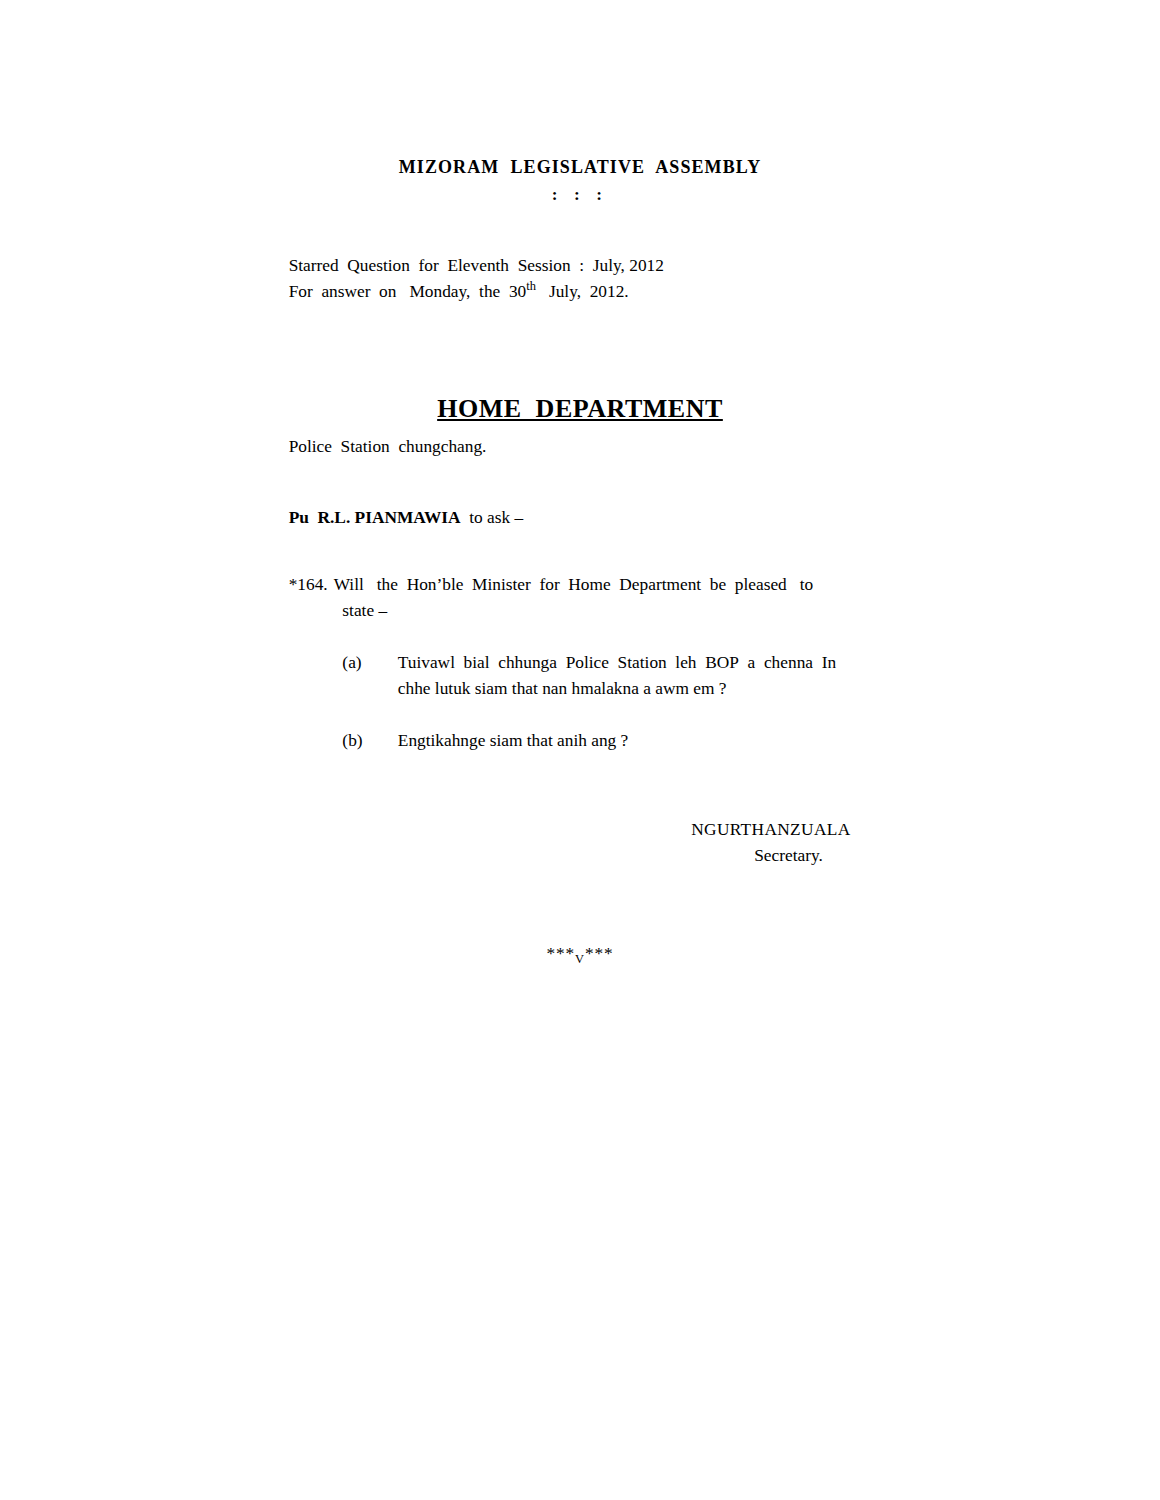MIZORAM LEGISLATIVE ASSEMBLY
: : :
Starred Question for Eleventh Session : July, 2012
For answer on Monday, the 30th July, 2012.
HOME DEPARTMENT
Police Station chungchang.
Pu R.L. PIANMAWIA to ask –
*164. Will the Hon’ble Minister for Home Department be pleased to
state –
(a) Tuivawl bial chhunga Police Station leh BOP a chenna In chhe lutuk siam that nan hmalakna a awm em ?
(b) Engtikahnge siam that anih ang ?
NGURTHANZUALA
Secretary.
***V***